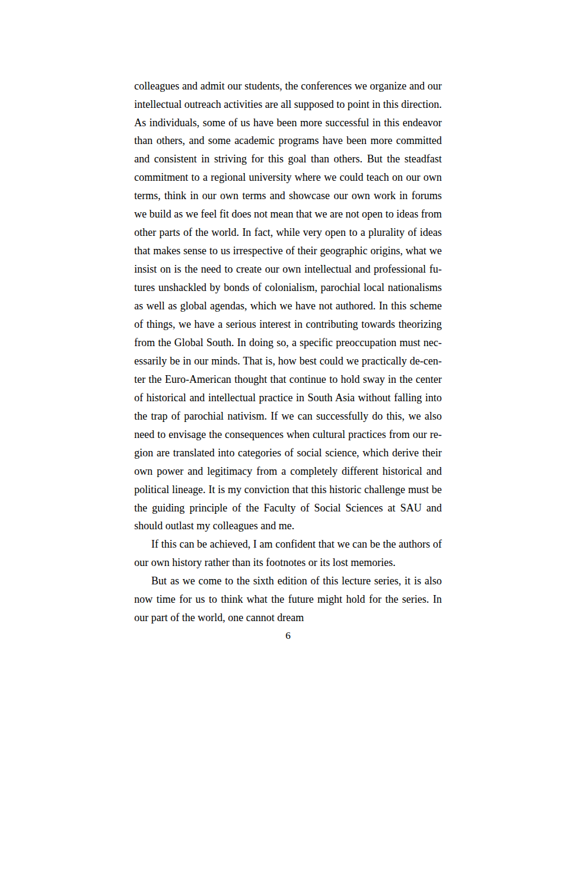colleagues and admit our students, the conferences we organize and our intellectual outreach activities are all supposed to point in this direction. As individuals, some of us have been more successful in this endeavor than others, and some academic programs have been more committed and consistent in striving for this goal than others. But the steadfast commitment to a regional university where we could teach on our own terms, think in our own terms and showcase our own work in forums we build as we feel fit does not mean that we are not open to ideas from other parts of the world. In fact, while very open to a plurality of ideas that makes sense to us irrespective of their geographic origins, what we insist on is the need to create our own intellectual and professional futures unshackled by bonds of colonialism, parochial local nationalisms as well as global agendas, which we have not authored. In this scheme of things, we have a serious interest in contributing towards theorizing from the Global South. In doing so, a specific preoccupation must necessarily be in our minds. That is, how best could we practically de-center the Euro-American thought that continue to hold sway in the center of historical and intellectual practice in South Asia without falling into the trap of parochial nativism. If we can successfully do this, we also need to envisage the consequences when cultural practices from our region are translated into categories of social science, which derive their own power and legitimacy from a completely different historical and political lineage. It is my conviction that this historic challenge must be the guiding principle of the Faculty of Social Sciences at SAU and should outlast my colleagues and me.
If this can be achieved, I am confident that we can be the authors of our own history rather than its footnotes or its lost memories.
But as we come to the sixth edition of this lecture series, it is also now time for us to think what the future might hold for the series. In our part of the world, one cannot dream
6